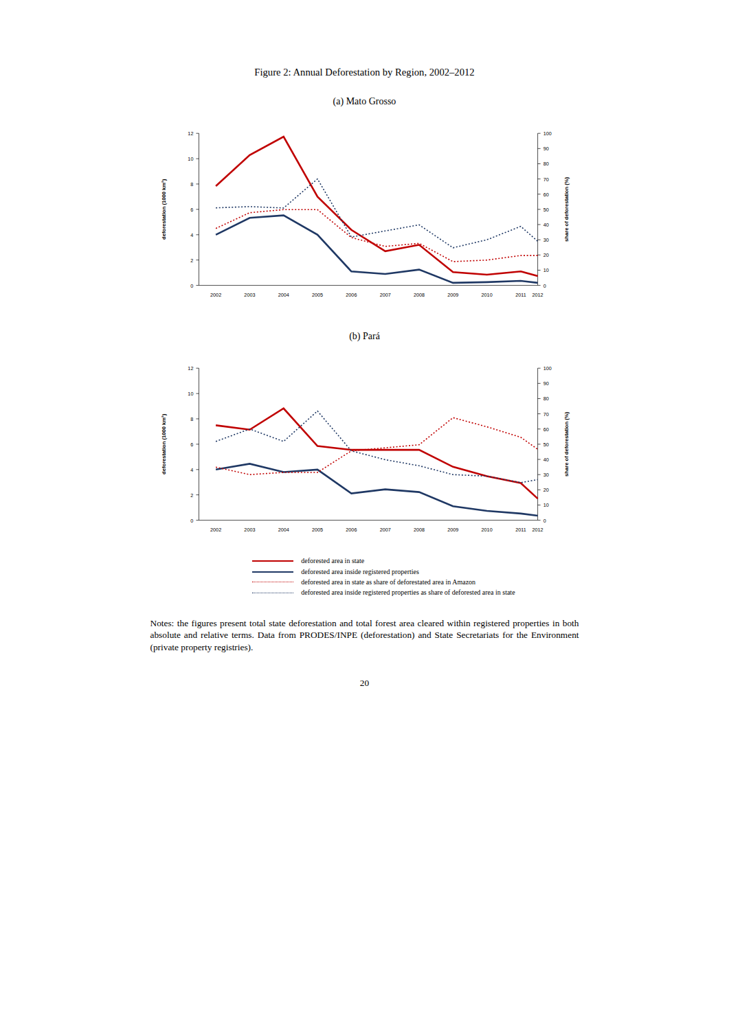Figure 2: Annual Deforestation by Region, 2002–2012
(a) Mato Grosso
0 2 4 6 8 10 12 0 10 20 30 40 50 60 70 80 90 100 2002 2003 2004 2005 2006 2007 2008 2009 2010 2011 2012 deforestation (1000 km²) share of deforestation (%)
(b) Pará
0 2 4 6 8 10 12 0 10 20 30 40 50 60 70 80 90 100 2002 2003 2004 2005 2006 2007 2008 2009 2010 2011 2012 deforestation (1000 km²) share of deforestation (%)
deforested area in state
deforested area inside registered properties
deforested area in state as share of deforestated area in Amazon
deforested area inside registered properties as share of deforested area in state
Notes: the figures present total state deforestation and total forest area cleared within registered properties in both absolute and relative terms. Data from PRODES/INPE (deforestation) and State Secretariats for the Environment (private property registries).
20